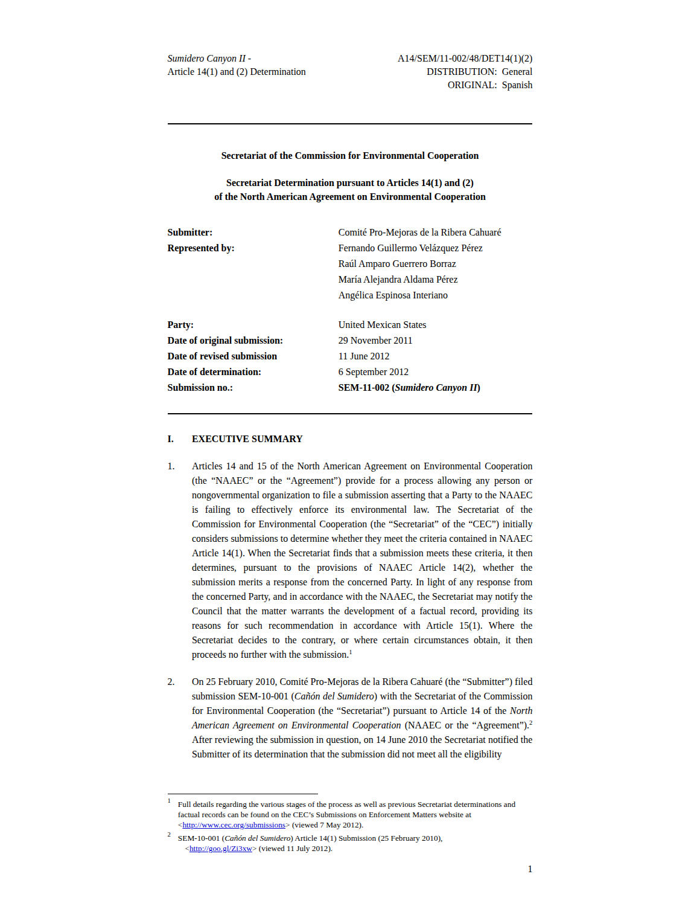Sumidero Canyon II -
Article 14(1) and (2) Determination
A14/SEM/11-002/48/DET14(1)(2)
DISTRIBUTION: General
ORIGINAL: Spanish
Secretariat of the Commission for Environmental Cooperation
Secretariat Determination pursuant to Articles 14(1) and (2)
of the North American Agreement on Environmental Cooperation
| Submitter: | Comité Pro-Mejoras de la Ribera Cahuaré |
| Represented by: | Fernando Guillermo Velázquez Pérez |
| | Raúl Amparo Guerrero Borraz |
| | María Alejandra Aldama Pérez |
| | Angélica Espinosa Interiano |
| Party: | United Mexican States |
| Date of original submission: | 29 November 2011 |
| Date of revised submission | 11 June 2012 |
| Date of determination: | 6 September 2012 |
| Submission no.: | SEM-11-002 ( Sumidero Canyon II ) |
I. EXECUTIVE SUMMARY
1. Articles 14 and 15 of the North American Agreement on Environmental Cooperation (the “NAAEC” or the “Agreement”) provide for a process allowing any person or nongovernmental organization to file a submission asserting that a Party to the NAAEC is failing to effectively enforce its environmental law. The Secretariat of the Commission for Environmental Cooperation (the “Secretariat” of the “CEC”) initially considers submissions to determine whether they meet the criteria contained in NAAEC Article 14(1). When the Secretariat finds that a submission meets these criteria, it then determines, pursuant to the provisions of NAAEC Article 14(2), whether the submission merits a response from the concerned Party. In light of any response from the concerned Party, and in accordance with the NAAEC, the Secretariat may notify the Council that the matter warrants the development of a factual record, providing its reasons for such recommendation in accordance with Article 15(1). Where the Secretariat decides to the contrary, or where certain circumstances obtain, it then proceeds no further with the submission.1
2. On 25 February 2010, Comité Pro-Mejoras de la Ribera Cahuaré (the “Submitter”) filed submission SEM-10-001 (Cañón del Sumidero) with the Secretariat of the Commission for Environmental Cooperation (the “Secretariat”) pursuant to Article 14 of the North American Agreement on Environmental Cooperation (NAAEC or the “Agreement”).2 After reviewing the submission in question, on 14 June 2010 the Secretariat notified the Submitter of its determination that the submission did not meet all the eligibility
1 Full details regarding the various stages of the process as well as previous Secretariat determinations and factual records can be found on the CEC’s Submissions on Enforcement Matters website at <http://www.cec.org/submissions> (viewed 7 May 2012).
2 SEM-10-001 (Cañón del Sumidero) Article 14(1) Submission (25 February 2010), <http://goo.gl/Zi3xw> (viewed 11 July 2012).
1